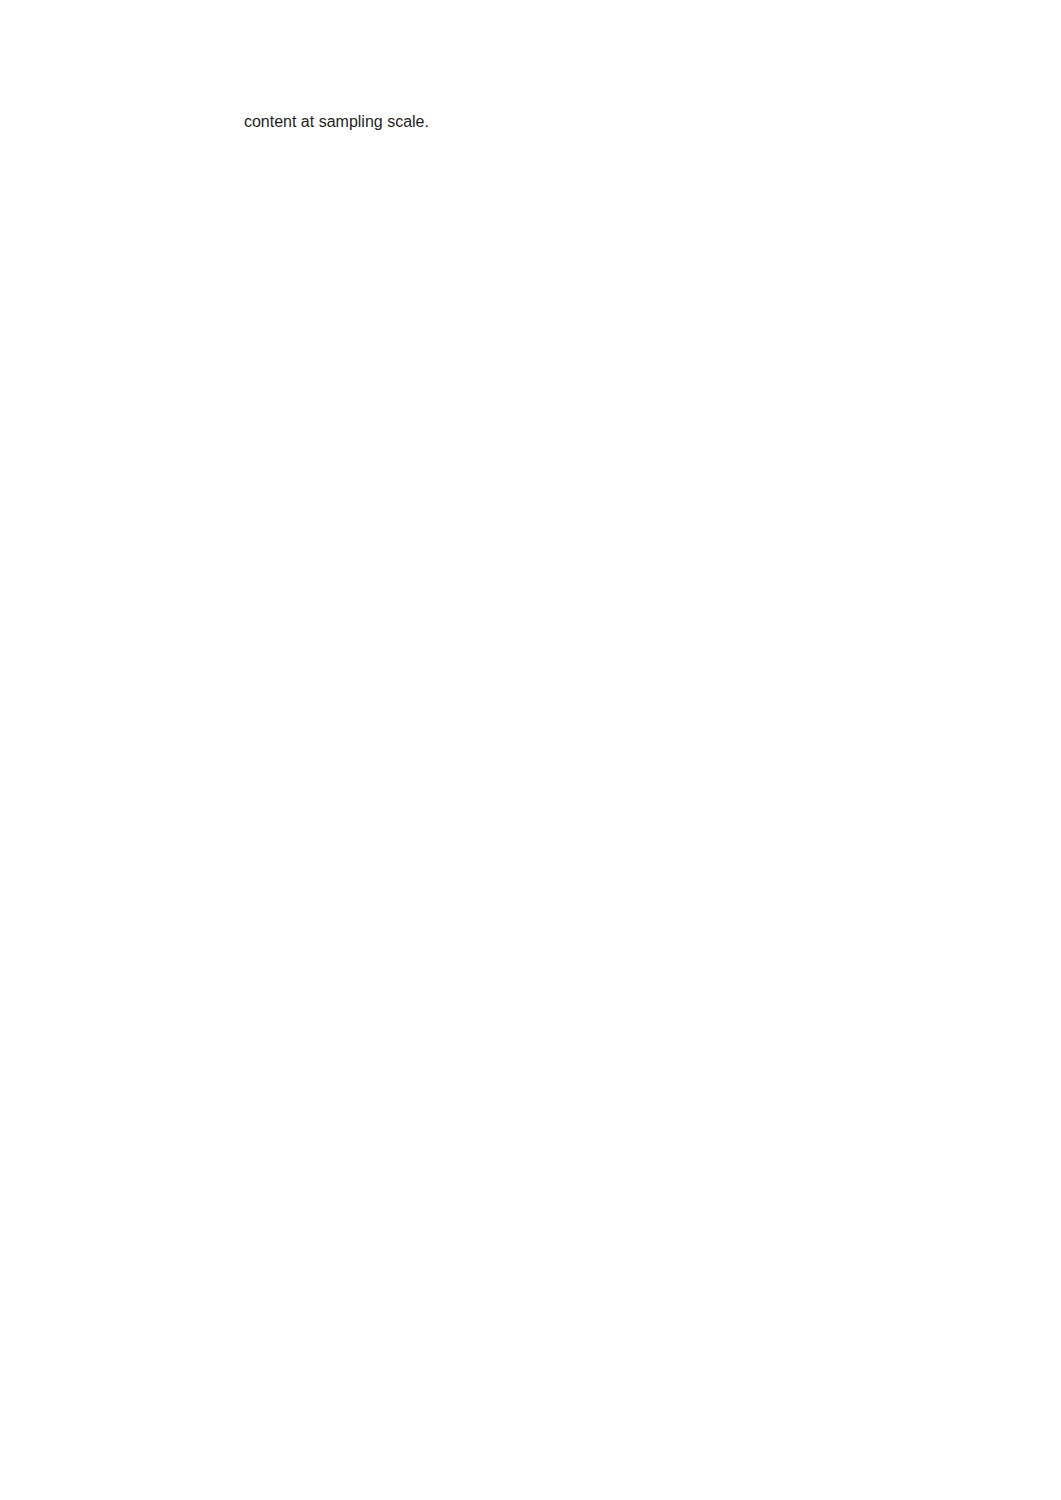content at sampling scale.